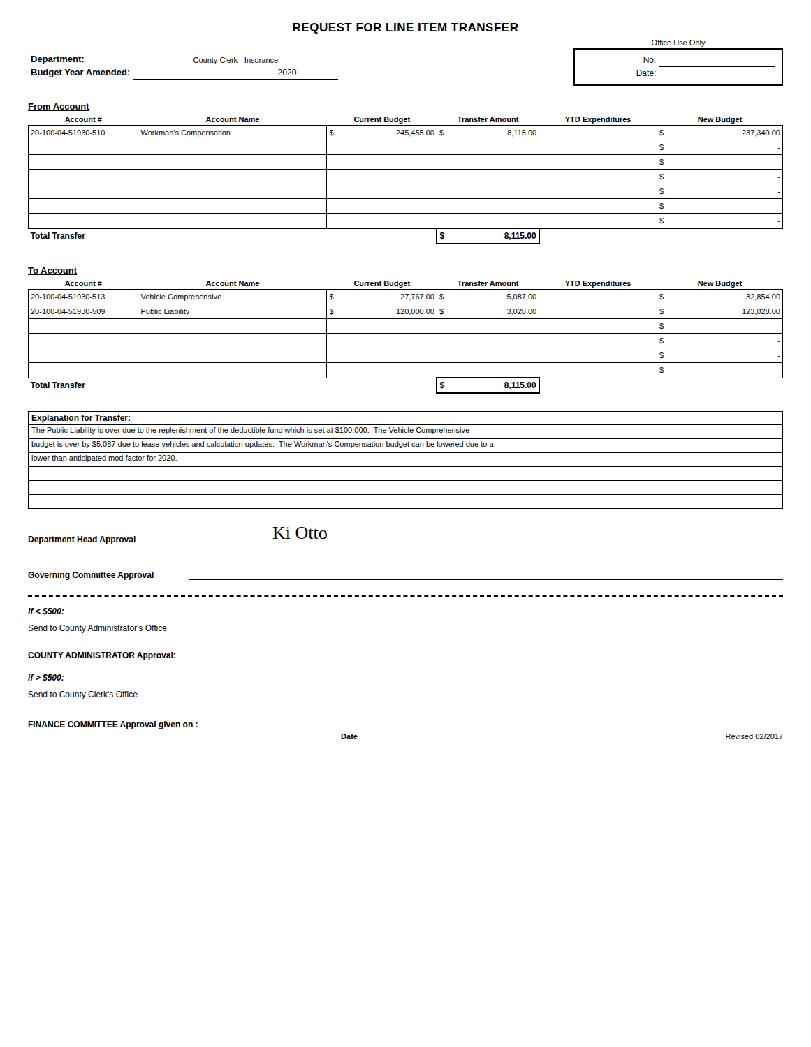REQUEST FOR LINE ITEM TRANSFER
Office Use Only
| No. | |
| Date: | |
| Department: | County Clerk - Insurance |
| Budget Year Amended: | 2020 |
From Account
| Account # | Account Name | Current Budget | Transfer Amount | YTD Expenditures | New Budget |
| --- | --- | --- | --- | --- | --- |
| 20-100-04-51930-510 | Workman's Compensation | $ 245,455.00 | $ 8,115.00 | | $ 237,340.00 |
| | | | | | $ - |
| | | | | | $ - |
| | | | | | $ - |
| | | | | | $ - |
| | | | | | $ - |
| | | | | | $ - |
| Total Transfer | | | $ 8,115.00 | | |
To Account
| Account # | Account Name | Current Budget | Transfer Amount | YTD Expenditures | New Budget |
| --- | --- | --- | --- | --- | --- |
| 20-100-04-51930-513 | Vehicle Comprehensive | $ 27,767.00 | $ 5,087.00 | | $ 32,854.00 |
| 20-100-04-51930-509 | Public Liability | $ 120,000.00 | $ 3,028.00 | | $ 123,028.00 |
| | | | | | $ - |
| | | | | | $ - |
| | | | | | $ - |
| | | | | | $ - |
| Total Transfer | | | $ 8,115.00 | | |
Explanation for Transfer:
The Public Liability is over due to the replenishment of the deductible fund which is set at $100,000. The Vehicle Comprehensive
budget is over by $5,087 due to lease vehicles and calculation updates. The Workman's Compensation budget can be lowered due to a
lower than anticipated mod factor for 2020.
Department Head Approval
Ki Otto
Governing Committee Approval
If < $500:
Send to County Administrator's Office
COUNTY ADMINISTRATOR Approval:
if > $500:
Send to County Clerk's Office
FINANCE COMMITTEE Approval given on :
Date
Revised 02/2017